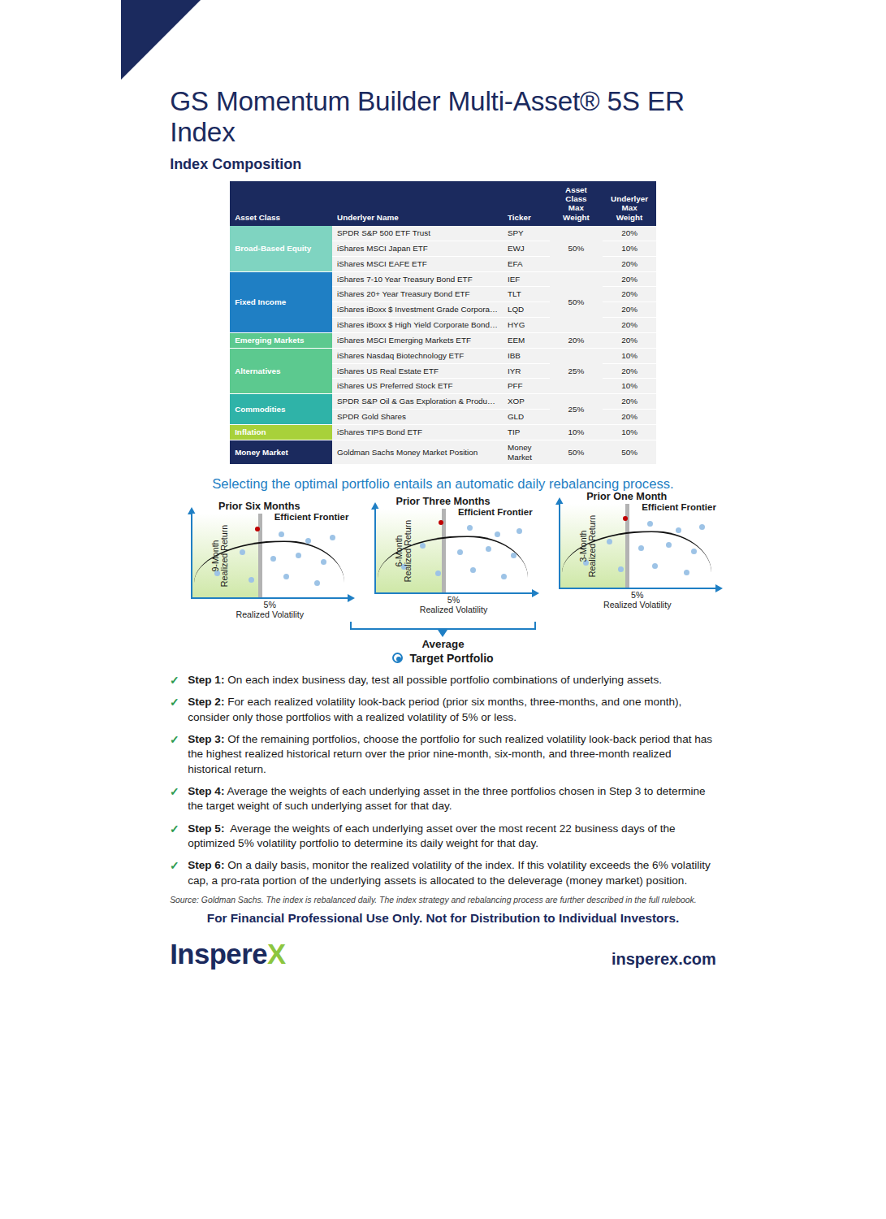GS Momentum Builder Multi-Asset® 5S ER Index
Index Composition
| Asset Class | Underlyer Name | Ticker | Asset Class Max Weight | Underlyer Max Weight |
| --- | --- | --- | --- | --- |
| Broad-Based Equity | SPDR S&P 500 ETF Trust | SPY | 50% | 20% |
| iShares MSCI Japan ETF | EWJ | 10% |
| iShares MSCI EAFE ETF | EFA | 20% |
| Fixed Income | iShares 7-10 Year Treasury Bond ETF | IEF | 50% | 20% |
| iShares 20+ Year Treasury Bond ETF | TLT | 20% |
| iShares iBoxx $ Investment Grade Corporate Bond ETF | LQD | 20% |
| iShares iBoxx $ High Yield Corporate Bond ETF | HYG | 20% |
| Emerging Markets | iShares MSCI Emerging Markets ETF | EEM | 20% | 20% |
| Alternatives | iShares Nasdaq Biotechnology ETF | IBB | 25% | 10% |
| iShares US Real Estate ETF | IYR | 20% |
| iShares US Preferred Stock ETF | PFF | 10% |
| Commodities | SPDR S&P Oil & Gas Exploration & Production ETF | XOP | 25% | 20% |
| SPDR Gold Shares | GLD | 20% |
| Inflation | iShares TIPS Bond ETF | TIP | 10% | 10% |
| Money Market | Goldman Sachs Money Market Position | Money Market | 50% | 50% |
Selecting the optimal portfolio entails an automatic daily rebalancing process.
Prior Six Months
Efficient Frontier
9-Month
Realized Return
5% Realized Volatility
Prior Three Months
Efficient Frontier
6-Month
Realized Return
5% Realized Volatility
Prior One Month
Efficient Frontier
3-Month
Realized Return
5% Realized Volatility
Average
Target Portfolio
Step 1: On each index business day, test all possible portfolio combinations of underlying assets.
Step 2: For each realized volatility look-back period (prior six months, three-months, and one month), consider only those portfolios with a realized volatility of 5% or less.
Step 3: Of the remaining portfolios, choose the portfolio for such realized volatility look-back period that has the highest realized historical return over the prior nine-month, six-month, and three-month realized historical return.
Step 4: Average the weights of each underlying asset in the three portfolios chosen in Step 3 to determine the target weight of such underlying asset for that day.
Step 5: Average the weights of each underlying asset over the most recent 22 business days of the optimized 5% volatility portfolio to determine its daily weight for that day.
Step 6: On a daily basis, monitor the realized volatility of the index. If this volatility exceeds the 6% volatility cap, a pro-rata portion of the underlying assets is allocated to the deleverage (money market) position.
Source: Goldman Sachs. The index is rebalanced daily. The index strategy and rebalancing process are further described in the full rulebook.
For Financial Professional Use Only. Not for Distribution to Individual Investors.
InspereX
insperex.com